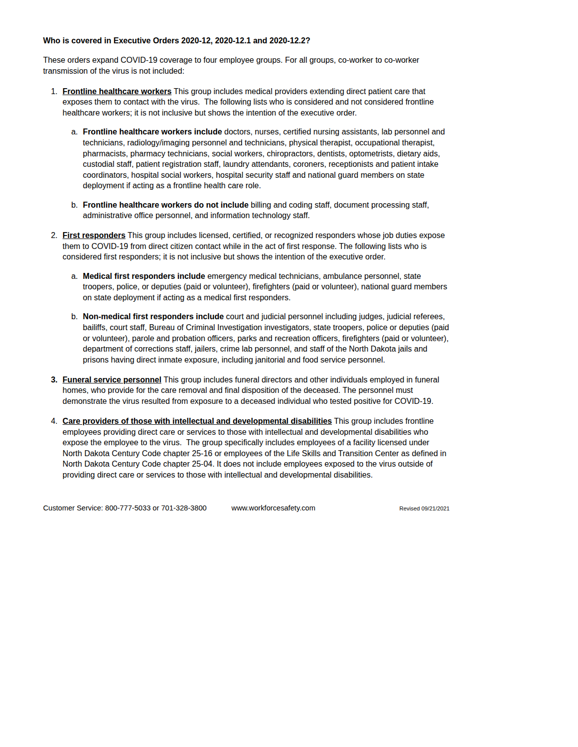Who is covered in Executive Orders 2020-12, 2020-12.1 and 2020-12.2?
These orders expand COVID-19 coverage to four employee groups. For all groups, co-worker to co-worker transmission of the virus is not included:
Frontline healthcare workers This group includes medical providers extending direct patient care that exposes them to contact with the virus. The following lists who is considered and not considered frontline healthcare workers; it is not inclusive but shows the intention of the executive order.
Frontline healthcare workers include doctors, nurses, certified nursing assistants, lab personnel and technicians, radiology/imaging personnel and technicians, physical therapist, occupational therapist, pharmacists, pharmacy technicians, social workers, chiropractors, dentists, optometrists, dietary aids, custodial staff, patient registration staff, laundry attendants, coroners, receptionists and patient intake coordinators, hospital social workers, hospital security staff and national guard members on state deployment if acting as a frontline health care role.
Frontline healthcare workers do not include billing and coding staff, document processing staff, administrative office personnel, and information technology staff.
First responders This group includes licensed, certified, or recognized responders whose job duties expose them to COVID-19 from direct citizen contact while in the act of first response. The following lists who is considered first responders; it is not inclusive but shows the intention of the executive order.
Medical first responders include emergency medical technicians, ambulance personnel, state troopers, police, or deputies (paid or volunteer), firefighters (paid or volunteer), national guard members on state deployment if acting as a medical first responders.
Non-medical first responders include court and judicial personnel including judges, judicial referees, bailiffs, court staff, Bureau of Criminal Investigation investigators, state troopers, police or deputies (paid or volunteer), parole and probation officers, parks and recreation officers, firefighters (paid or volunteer), department of corrections staff, jailers, crime lab personnel, and staff of the North Dakota jails and prisons having direct inmate exposure, including janitorial and food service personnel.
Funeral service personnel This group includes funeral directors and other individuals employed in funeral homes, who provide for the care removal and final disposition of the deceased. The personnel must demonstrate the virus resulted from exposure to a deceased individual who tested positive for COVID-19.
Care providers of those with intellectual and developmental disabilities This group includes frontline employees providing direct care or services to those with intellectual and developmental disabilities who expose the employee to the virus. The group specifically includes employees of a facility licensed under North Dakota Century Code chapter 25-16 or employees of the Life Skills and Transition Center as defined in North Dakota Century Code chapter 25-04. It does not include employees exposed to the virus outside of providing direct care or services to those with intellectual and developmental disabilities.
Customer Service: 800-777-5033 or 701-328-3800 www.workforcesafety.com Revised 09/21/2021